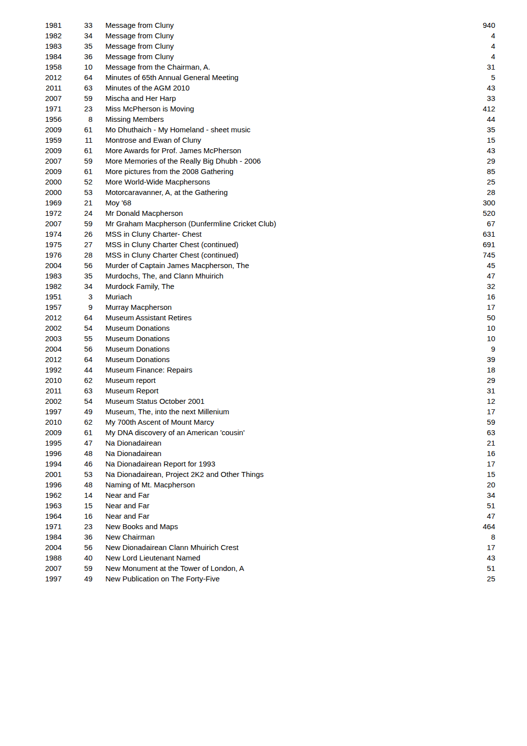| 1981 | 33 | Message from Cluny | 940 |
| 1982 | 34 | Message from Cluny | 4 |
| 1983 | 35 | Message from Cluny | 4 |
| 1984 | 36 | Message from Cluny | 4 |
| 1958 | 10 | Message from the Chairman, A. | 31 |
| 2012 | 64 | Minutes of 65th Annual General Meeting | 5 |
| 2011 | 63 | Minutes of the AGM 2010 | 43 |
| 2007 | 59 | Mischa and Her Harp | 33 |
| 1971 | 23 | Miss McPherson is Moving | 412 |
| 1956 | 8 | Missing Members | 44 |
| 2009 | 61 | Mo Dhuthaich - My Homeland - sheet music | 35 |
| 1959 | 11 | Montrose and Ewan of Cluny | 15 |
| 2009 | 61 | More Awards for Prof. James McPherson | 43 |
| 2007 | 59 | More Memories of the Really Big Dhubh - 2006 | 29 |
| 2009 | 61 | More pictures from the 2008 Gathering | 85 |
| 2000 | 52 | More World-Wide Macphersons | 25 |
| 2000 | 53 | Motorcaravanner, A, at the Gathering | 28 |
| 1969 | 21 | Moy '68 | 300 |
| 1972 | 24 | Mr Donald Macpherson | 520 |
| 2007 | 59 | Mr Graham Macpherson (Dunfermline Cricket Club) | 67 |
| 1974 | 26 | MSS in Cluny Charter- Chest | 631 |
| 1975 | 27 | MSS in Cluny Charter Chest (continued) | 691 |
| 1976 | 28 | MSS in Cluny Charter Chest (continued) | 745 |
| 2004 | 56 | Murder of Captain James Macpherson, The | 45 |
| 1983 | 35 | Murdochs, The, and Clann Mhuirich | 47 |
| 1982 | 34 | Murdock Family, The | 32 |
| 1951 | 3 | Muriach | 16 |
| 1957 | 9 | Murray Macpherson | 17 |
| 2012 | 64 | Museum Assistant Retires | 50 |
| 2002 | 54 | Museum Donations | 10 |
| 2003 | 55 | Museum Donations | 10 |
| 2004 | 56 | Museum Donations | 9 |
| 2012 | 64 | Museum Donations | 39 |
| 1992 | 44 | Museum Finance: Repairs | 18 |
| 2010 | 62 | Museum report | 29 |
| 2011 | 63 | Museum Report | 31 |
| 2002 | 54 | Museum Status October 2001 | 12 |
| 1997 | 49 | Museum, The, into the next Millenium | 17 |
| 2010 | 62 | My 700th Ascent of Mount Marcy | 59 |
| 2009 | 61 | My DNA discovery of an American 'cousin' | 63 |
| 1995 | 47 | Na Dionadairean | 21 |
| 1996 | 48 | Na Dionadairean | 16 |
| 1994 | 46 | Na Dionadairean Report for 1993 | 17 |
| 2001 | 53 | Na Dionadairean, Project 2K2 and Other Things | 15 |
| 1996 | 48 | Naming of Mt. Macpherson | 20 |
| 1962 | 14 | Near and Far | 34 |
| 1963 | 15 | Near and Far | 51 |
| 1964 | 16 | Near and Far | 47 |
| 1971 | 23 | New Books and Maps | 464 |
| 1984 | 36 | New Chairman | 8 |
| 2004 | 56 | New Dionadairean Clann Mhuirich Crest | 17 |
| 1988 | 40 | New Lord Lieutenant Named | 43 |
| 2007 | 59 | New Monument at the Tower of London, A | 51 |
| 1997 | 49 | New Publication on The Forty-Five | 25 |